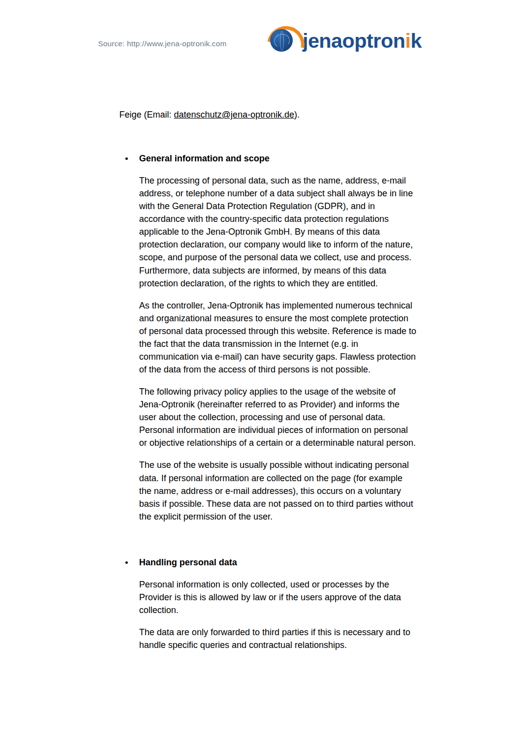Source: http://www.jena-optronik.com
jenaoptronik
Feige (Email: datenschutz@jena-optronik.de).
General information and scope
The processing of personal data, such as the name, address, e-mail address, or telephone number of a data subject shall always be in line with the General Data Protection Regulation (GDPR), and in accordance with the country-specific data protection regulations applicable to the Jena-Optronik GmbH. By means of this data protection declaration, our company would like to inform of the nature, scope, and purpose of the personal data we collect, use and process. Furthermore, data subjects are informed, by means of this data protection declaration, of the rights to which they are entitled.
As the controller, Jena-Optronik has implemented numerous technical and organizational measures to ensure the most complete protection of personal data processed through this website. Reference is made to the fact that the data transmission in the Internet (e.g. in communication via e-mail) can have security gaps. Flawless protection of the data from the access of third persons is not possible.
The following privacy policy applies to the usage of the website of Jena-Optronik (hereinafter referred to as Provider) and informs the user about the collection, processing and use of personal data. Personal information are individual pieces of information on personal or objective relationships of a certain or a determinable natural person.
The use of the website is usually possible without indicating personal data. If personal information are collected on the page (for example the name, address or e-mail addresses), this occurs on a voluntary basis if possible. These data are not passed on to third parties without the explicit permission of the user.
Handling personal data
Personal information is only collected, used or processes by the Provider is this is allowed by law or if the users approve of the data collection.
The data are only forwarded to third parties if this is necessary and to handle specific queries and contractual relationships.